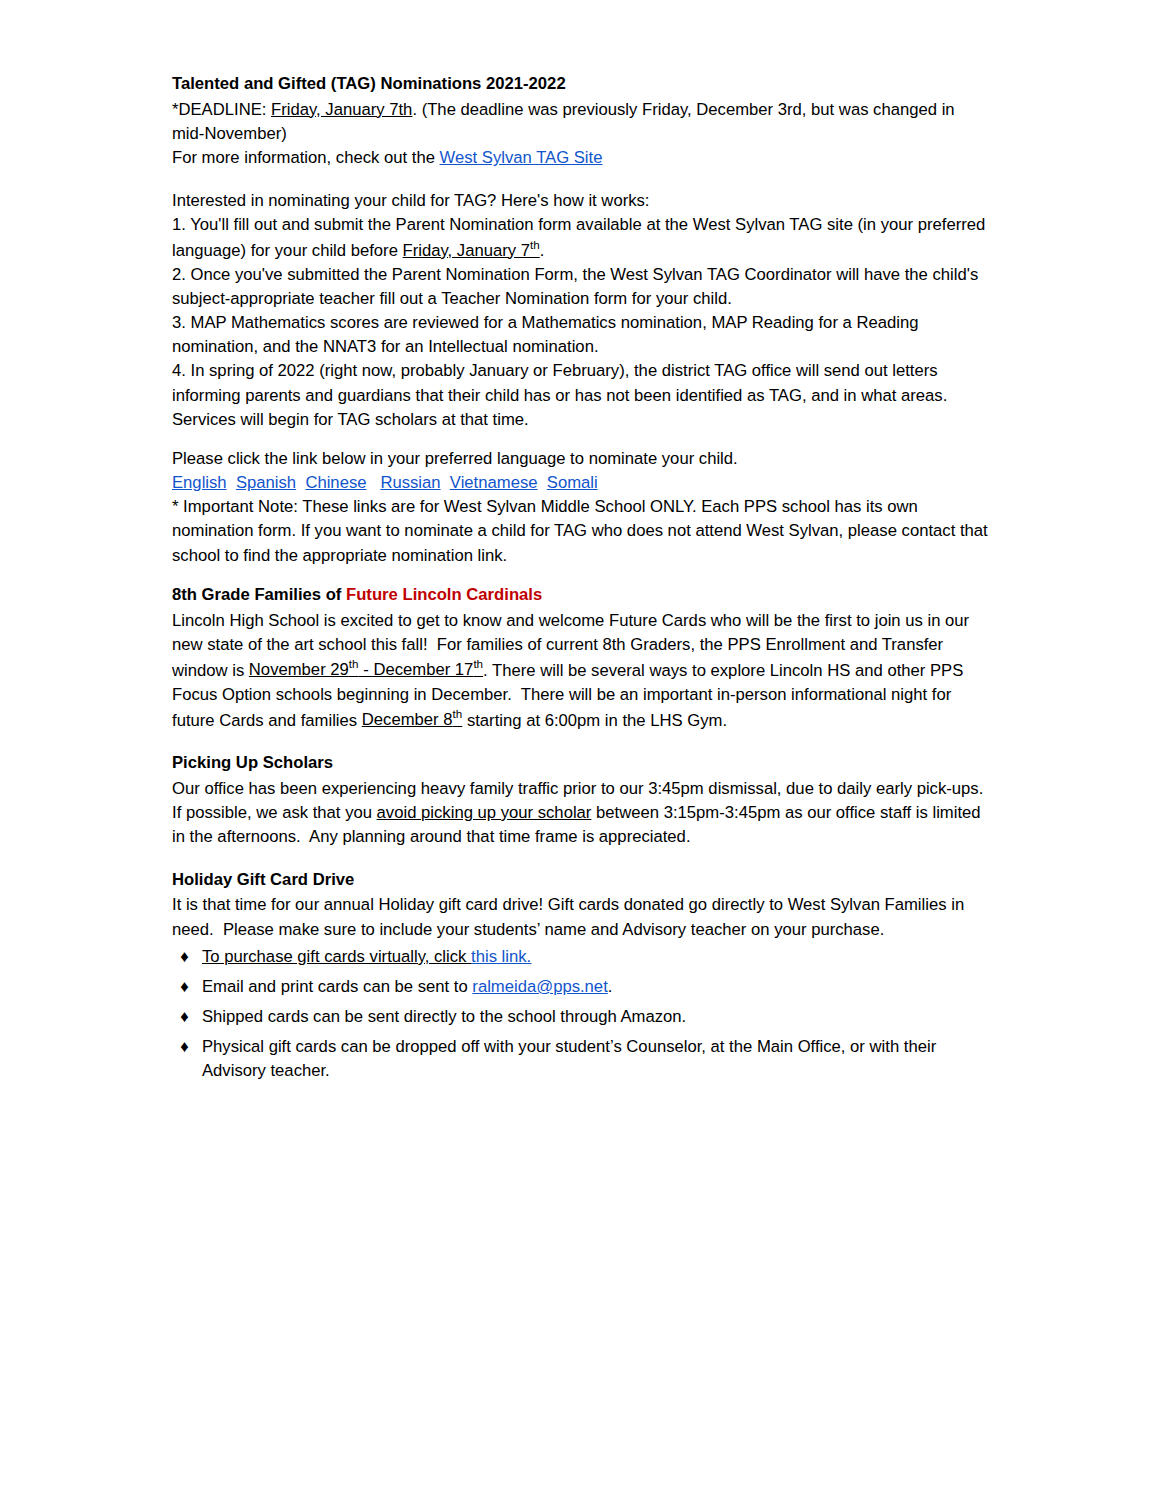Talented and Gifted (TAG) Nominations 2021-2022
*DEADLINE: Friday, January 7th. (The deadline was previously Friday, December 3rd, but was changed in mid-November)
For more information, check out the West Sylvan TAG Site
Interested in nominating your child for TAG? Here's how it works:
1. You'll fill out and submit the Parent Nomination form available at the West Sylvan TAG site (in your preferred language) for your child before Friday, January 7th.
2. Once you've submitted the Parent Nomination Form, the West Sylvan TAG Coordinator will have the child's subject-appropriate teacher fill out a Teacher Nomination form for your child.
3. MAP Mathematics scores are reviewed for a Mathematics nomination, MAP Reading for a Reading nomination, and the NNAT3 for an Intellectual nomination.
4. In spring of 2022 (right now, probably January or February), the district TAG office will send out letters informing parents and guardians that their child has or has not been identified as TAG, and in what areas. Services will begin for TAG scholars at that time.
Please click the link below in your preferred language to nominate your child.
English Spanish Chinese Russian Vietnamese Somali
* Important Note: These links are for West Sylvan Middle School ONLY. Each PPS school has its own nomination form. If you want to nominate a child for TAG who does not attend West Sylvan, please contact that school to find the appropriate nomination link.
8th Grade Families of Future Lincoln Cardinals
Lincoln High School is excited to get to know and welcome Future Cards who will be the first to join us in our new state of the art school this fall! For families of current 8th Graders, the PPS Enrollment and Transfer window is November 29th - December 17th. There will be several ways to explore Lincoln HS and other PPS Focus Option schools beginning in December. There will be an important in-person informational night for future Cards and families December 8th starting at 6:00pm in the LHS Gym.
Picking Up Scholars
Our office has been experiencing heavy family traffic prior to our 3:45pm dismissal, due to daily early pick-ups. If possible, we ask that you avoid picking up your scholar between 3:15pm-3:45pm as our office staff is limited in the afternoons. Any planning around that time frame is appreciated.
Holiday Gift Card Drive
It is that time for our annual Holiday gift card drive! Gift cards donated go directly to West Sylvan Families in need. Please make sure to include your students’ name and Advisory teacher on your purchase.
To purchase gift cards virtually, click this link.
Email and print cards can be sent to ralmeida@pps.net.
Shipped cards can be sent directly to the school through Amazon.
Physical gift cards can be dropped off with your student’s Counselor, at the Main Office, or with their Advisory teacher.